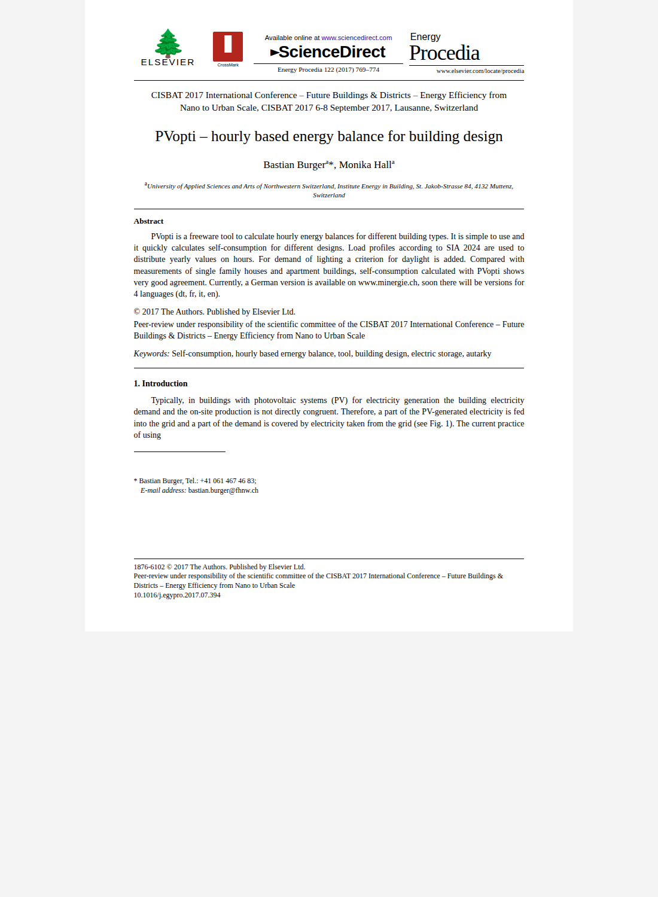🌲
ELSEVIER
CrossMark
Available online at www.sciencedirect.com
▸ScienceDirect
Energy Procedia 122 (2017) 769–774
Energy
Procedia
www.elsevier.com/locate/procedia
CISBAT 2017 International Conference – Future Buildings & Districts – Energy Efficiency from
Nano to Urban Scale, CISBAT 2017 6-8 September 2017, Lausanne, Switzerland
PVopti – hourly based energy balance for building design
Bastian Burgera*, Monika Halla
aUniversity of Applied Sciences and Arts of Northwestern Switzerland, Institute Energy in Building, St. Jakob-Strasse 84, 4132 Muttenz,
Switzerland
Abstract
PVopti is a freeware tool to calculate hourly energy balances for different building types. It is simple to use and it quickly calculates self-consumption for different designs. Load profiles according to SIA 2024 are used to distribute yearly values on hours. For demand of lighting a criterion for daylight is added. Compared with measurements of single family houses and apartment buildings, self-consumption calculated with PVopti shows very good agreement. Currently, a German version is available on www.minergie.ch, soon there will be versions for 4 languages (dt, fr, it, en).
© 2017 The Authors. Published by Elsevier Ltd.
Peer-review under responsibility of the scientific committee of the CISBAT 2017 International Conference – Future Buildings & Districts – Energy Efficiency from Nano to Urban Scale
Keywords: Self-consumption, hourly based ernergy balance, tool, building design, electric storage, autarky
1. Introduction
Typically, in buildings with photovoltaic systems (PV) for electricity generation the building electricity demand and the on-site production is not directly congruent. Therefore, a part of the PV-generated electricity is fed into the grid and a part of the demand is covered by electricity taken from the grid (see Fig. 1). The current practice of using
* Bastian Burger, Tel.: +41 061 467 46 83;
E-mail address: bastian.burger@fhnw.ch
1876-6102 © 2017 The Authors. Published by Elsevier Ltd.
Peer-review under responsibility of the scientific committee of the CISBAT 2017 International Conference – Future Buildings &
Districts – Energy Efficiency from Nano to Urban Scale
10.1016/j.egypro.2017.07.394